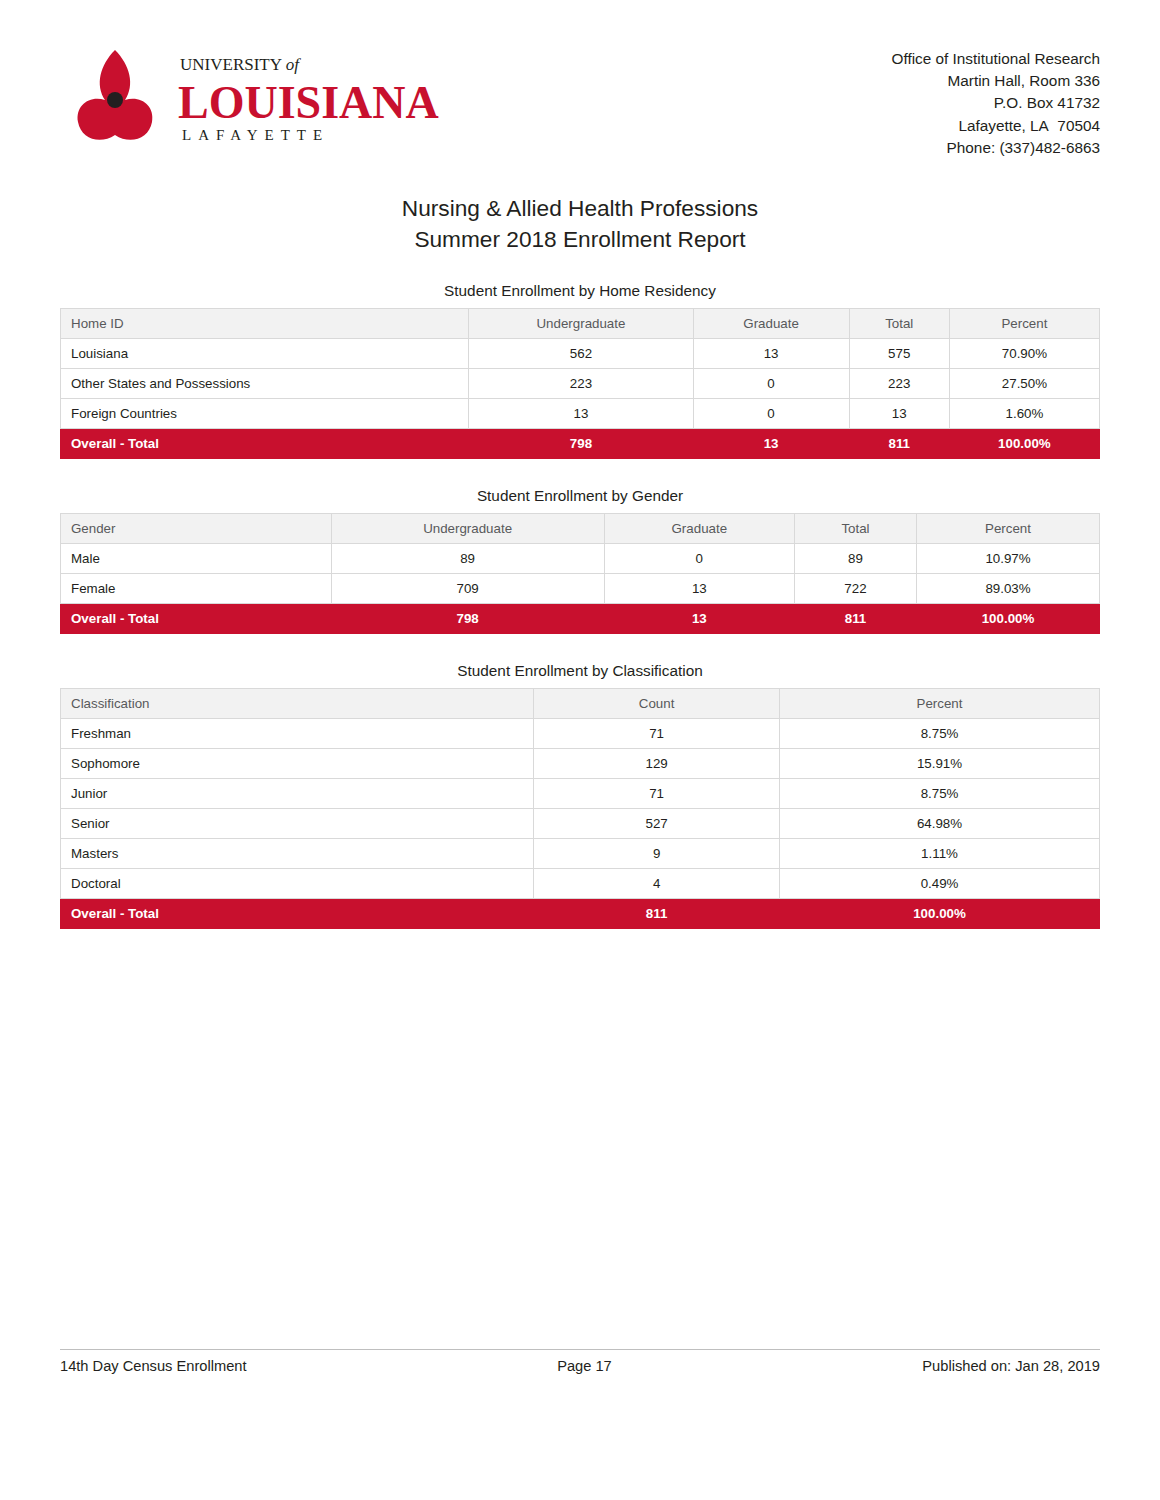Office of Institutional Research
Martin Hall, Room 336
P.O. Box 41732
Lafayette, LA 70504
Phone: (337)482-6863
Nursing & Allied Health Professions
Summer 2018 Enrollment Report
Student Enrollment by Home Residency
| Home ID | Undergraduate | Graduate | Total | Percent |
| --- | --- | --- | --- | --- |
| Louisiana | 562 | 13 | 575 | 70.90% |
| Other States and Possessions | 223 | 0 | 223 | 27.50% |
| Foreign Countries | 13 | 0 | 13 | 1.60% |
| Overall - Total | 798 | 13 | 811 | 100.00% |
Student Enrollment by Gender
| Gender | Undergraduate | Graduate | Total | Percent |
| --- | --- | --- | --- | --- |
| Male | 89 | 0 | 89 | 10.97% |
| Female | 709 | 13 | 722 | 89.03% |
| Overall - Total | 798 | 13 | 811 | 100.00% |
Student Enrollment by Classification
| Classification | Count | Percent |
| --- | --- | --- |
| Freshman | 71 | 8.75% |
| Sophomore | 129 | 15.91% |
| Junior | 71 | 8.75% |
| Senior | 527 | 64.98% |
| Masters | 9 | 1.11% |
| Doctoral | 4 | 0.49% |
| Overall - Total | 811 | 100.00% |
14th Day Census Enrollment
Page 17
Published on: Jan 28, 2019